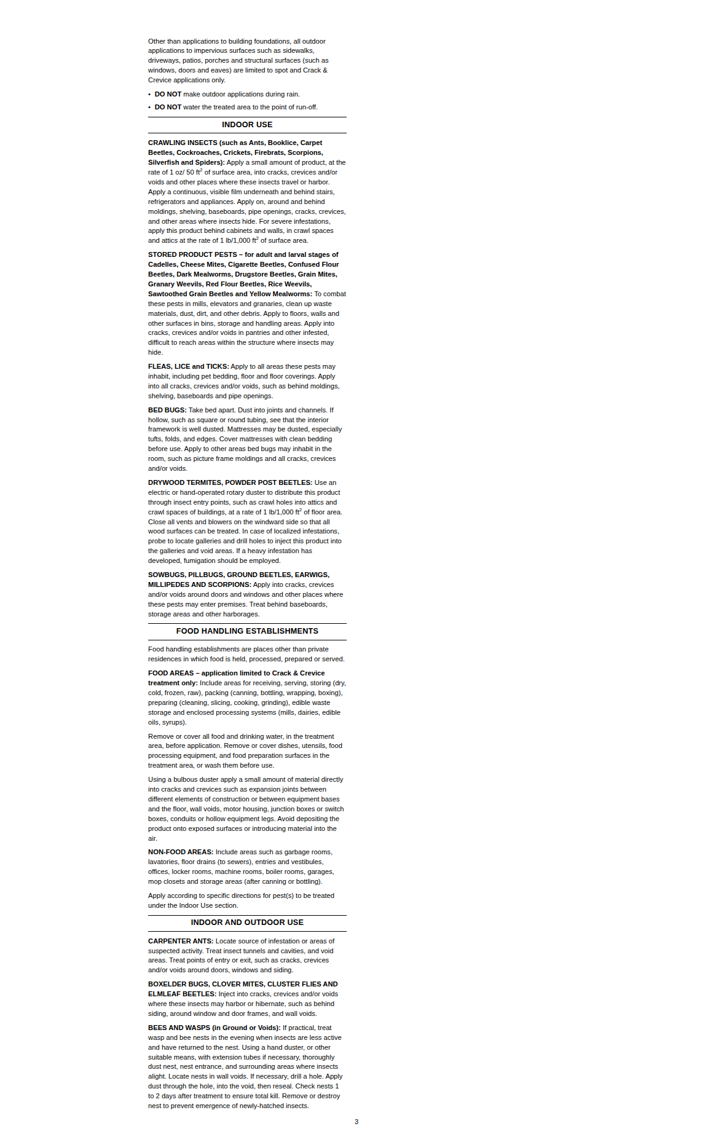Other than applications to building foundations, all outdoor applications to impervious surfaces such as sidewalks, driveways, patios, porches and structural surfaces (such as windows, doors and eaves) are limited to spot and Crack & Crevice applications only.
DO NOT make outdoor applications during rain.
DO NOT water the treated area to the point of run-off.
INDOOR USE
CRAWLING INSECTS (such as Ants, Booklice, Carpet Beetles, Cockroaches, Crickets, Firebrats, Scorpions, Silverfish and Spiders): Apply a small amount of product, at the rate of 1 oz/ 50 ft2 of surface area, into cracks, crevices and/or voids and other places where these insects travel or harbor. Apply a continuous, visible film underneath and behind stairs, refrigerators and appliances. Apply on, around and behind moldings, shelving, baseboards, pipe openings, cracks, crevices, and other areas where insects hide. For severe infestations, apply this product behind cabinets and walls, in crawl spaces and attics at the rate of 1 lb/1,000 ft2 of surface area.
STORED PRODUCT PESTS – for adult and larval stages of Cadelles, Cheese Mites, Cigarette Beetles, Confused Flour Beetles, Dark Mealworms, Drugstore Beetles, Grain Mites, Granary Weevils, Red Flour Beetles, Rice Weevils, Sawtoothed Grain Beetles and Yellow Mealworms: To combat these pests in mills, elevators and granaries, clean up waste materials, dust, dirt, and other debris. Apply to floors, walls and other surfaces in bins, storage and handling areas. Apply into cracks, crevices and/or voids in pantries and other infested, difficult to reach areas within the structure where insects may hide.
FLEAS, LICE and TICKS: Apply to all areas these pests may inhabit, including pet bedding, floor and floor coverings. Apply into all cracks, crevices and/or voids, such as behind moldings, shelving, baseboards and pipe openings.
BED BUGS: Take bed apart. Dust into joints and channels. If hollow, such as square or round tubing, see that the interior framework is well dusted. Mattresses may be dusted, especially tufts, folds, and edges. Cover mattresses with clean bedding before use. Apply to other areas bed bugs may inhabit in the room, such as picture frame moldings and all cracks, crevices and/or voids.
DRYWOOD TERMITES, POWDER POST BEETLES: Use an electric or hand-operated rotary duster to distribute this product through insect entry points, such as crawl holes into attics and crawl spaces of buildings, at a rate of 1 lb/1,000 ft2 of floor area. Close all vents and blowers on the windward side so that all wood surfaces can be treated. In case of localized infestations, probe to locate galleries and drill holes to inject this product into the galleries and void areas. If a heavy infestation has developed, fumigation should be employed.
SOWBUGS, PILLBUGS, GROUND BEETLES, EARWIGS, MILLIPEDES AND SCORPIONS: Apply into cracks, crevices and/or voids around doors and windows and other places where these pests may enter premises. Treat behind baseboards, storage areas and other harborages.
FOOD HANDLING ESTABLISHMENTS
Food handling establishments are places other than private residences in which food is held, processed, prepared or served.
FOOD AREAS – application limited to Crack & Crevice treatment only: Include areas for receiving, serving, storing (dry, cold, frozen, raw), packing (canning, bottling, wrapping, boxing), preparing (cleaning, slicing, cooking, grinding), edible waste storage and enclosed processing systems (mills, dairies, edible oils, syrups).
Remove or cover all food and drinking water, in the treatment area, before application. Remove or cover dishes, utensils, food processing equipment, and food preparation surfaces in the treatment area, or wash them before use.
Using a bulbous duster apply a small amount of material directly into cracks and crevices such as expansion joints between different elements of construction or between equipment bases and the floor, wall voids, motor housing, junction boxes or switch boxes, conduits or hollow equipment legs. Avoid depositing the product onto exposed surfaces or introducing material into the air.
NON-FOOD AREAS: Include areas such as garbage rooms, lavatories, floor drains (to sewers), entries and vestibules, offices, locker rooms, machine rooms, boiler rooms, garages, mop closets and storage areas (after canning or bottling).
Apply according to specific directions for pest(s) to be treated under the Indoor Use section.
INDOOR AND OUTDOOR USE
CARPENTER ANTS: Locate source of infestation or areas of suspected activity. Treat insect tunnels and cavities, and void areas. Treat points of entry or exit, such as cracks, crevices and/or voids around doors, windows and siding.
BOXELDER BUGS, CLOVER MITES, CLUSTER FLIES AND ELMLEAF BEETLES: Inject into cracks, crevices and/or voids where these insects may harbor or hibernate, such as behind siding, around window and door frames, and wall voids.
BEES AND WASPS (in Ground or Voids): If practical, treat wasp and bee nests in the evening when insects are less active and have returned to the nest. Using a hand duster, or other suitable means, with extension tubes if necessary, thoroughly dust nest, nest entrance, and surrounding areas where insects alight. Locate nests in wall voids. If necessary, drill a hole. Apply dust through the hole, into the void, then reseal. Check nests 1 to 2 days after treatment to ensure total kill. Remove or destroy nest to prevent emergence of newly-hatched insects.
3